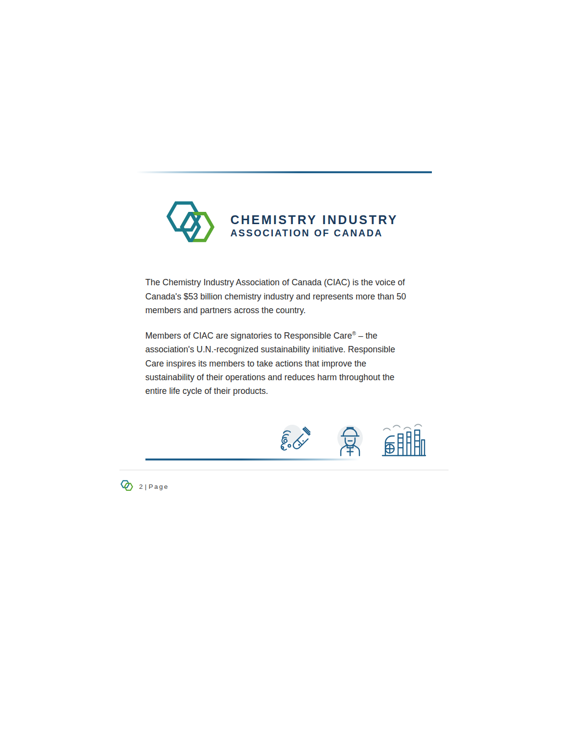CHEMISTRY INDUSTRY
ASSOCIATION OF CANADA
The Chemistry Industry Association of Canada (CIAC) is the voice of Canada's $53 billion chemistry industry and represents more than 50 members and partners across the country.
Members of CIAC are signatories to Responsible Care® – the association's U.N.-recognized sustainability initiative. Responsible Care inspires its members to take actions that improve the sustainability of their operations and reduces harm throughout the entire life cycle of their products.
2 | Page